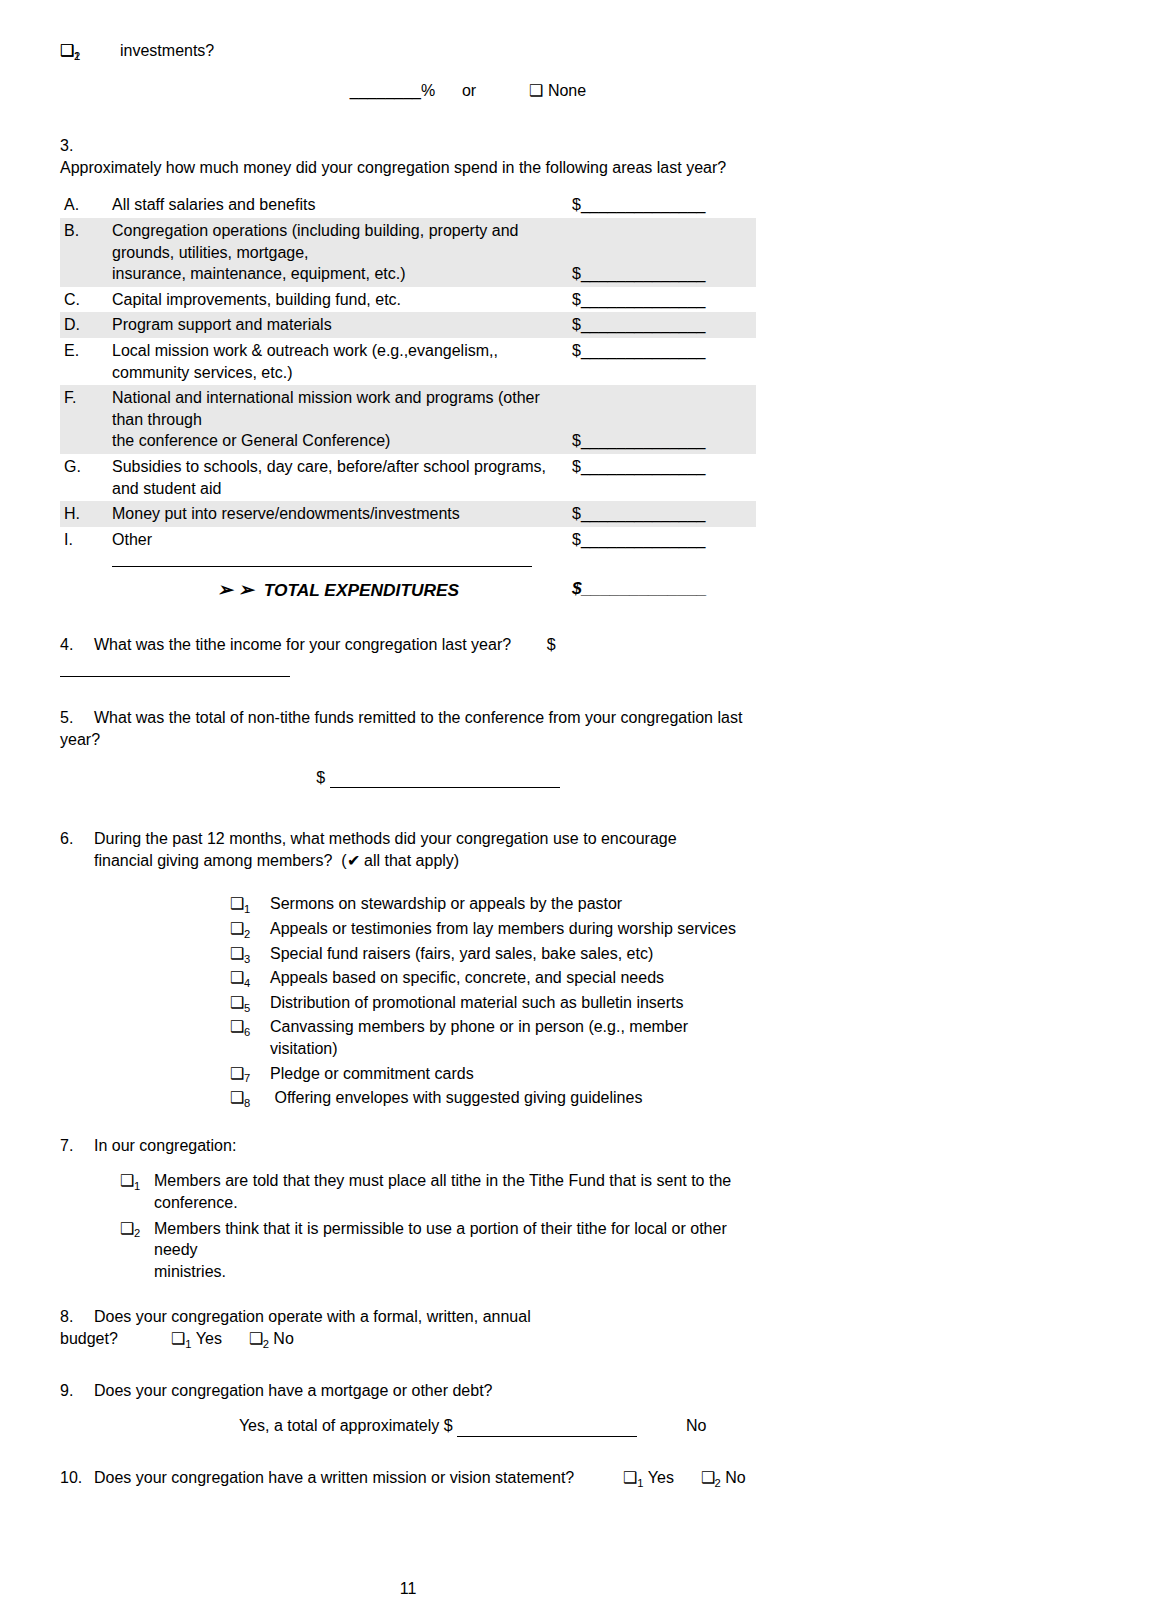investments?
________% or ❑ None
3. Approximately how much money did your congregation spend in the following areas last year?
| A. | All staff salaries and benefits | $______________ |
| B. | Congregation operations (including building, property and grounds, utilities, mortgage, insurance, maintenance, equipment, etc.) | $______________ |
| C. | Capital improvements, building fund, etc. | $______________ |
| D. | Program support and materials | $______________ |
| E. | Local mission work & outreach work (e.g.,evangelism,, community services, etc.) | $______________ |
| F. | National and international mission work and programs (other than through the conference or General Conference) | $______________ |
| G. | Subsidies to schools, day care, before/after school programs, and student aid | $______________ |
| H. | Money put into reserve/endowments/investments | $______________ |
| I. | Other | $______________ |
| | ➢ ➢ TOTAL EXPENDITURES | $_____________ |
4. What was the tithe income for your congregation last year? $
5. What was the total of non-tithe funds remitted to the conference from your congregation last year?
$
6. During the past 12 months, what methods did your congregation use to encourage financial giving among members? (✔ all that apply)
❑1 Sermons on stewardship or appeals by the pastor
❑2 Appeals or testimonies from lay members during worship services
❑3 Special fund raisers (fairs, yard sales, bake sales, etc)
❑4 Appeals based on specific, concrete, and special needs
❑5 Distribution of promotional material such as bulletin inserts
❑6 Canvassing members by phone or in person (e.g., member visitation)
❑7 Pledge or commitment cards
❑8 Offering envelopes with suggested giving guidelines
7. In our congregation:
❑1 Members are told that they must place all tithe in the Tithe Fund that is sent to the conference.
❑2 Members think that it is permissible to use a portion of their tithe for local or other needy
ministries.
8. Does your congregation operate with a formal, written, annual budget? ❑1 Yes ❑2 No
9. Does your congregation have a mortgage or other debt?
❑1 Yes, a total of approximately $ ❑2 No
10. Does your congregation have a written mission or vision statement? ❑1 Yes ❑2 No
11